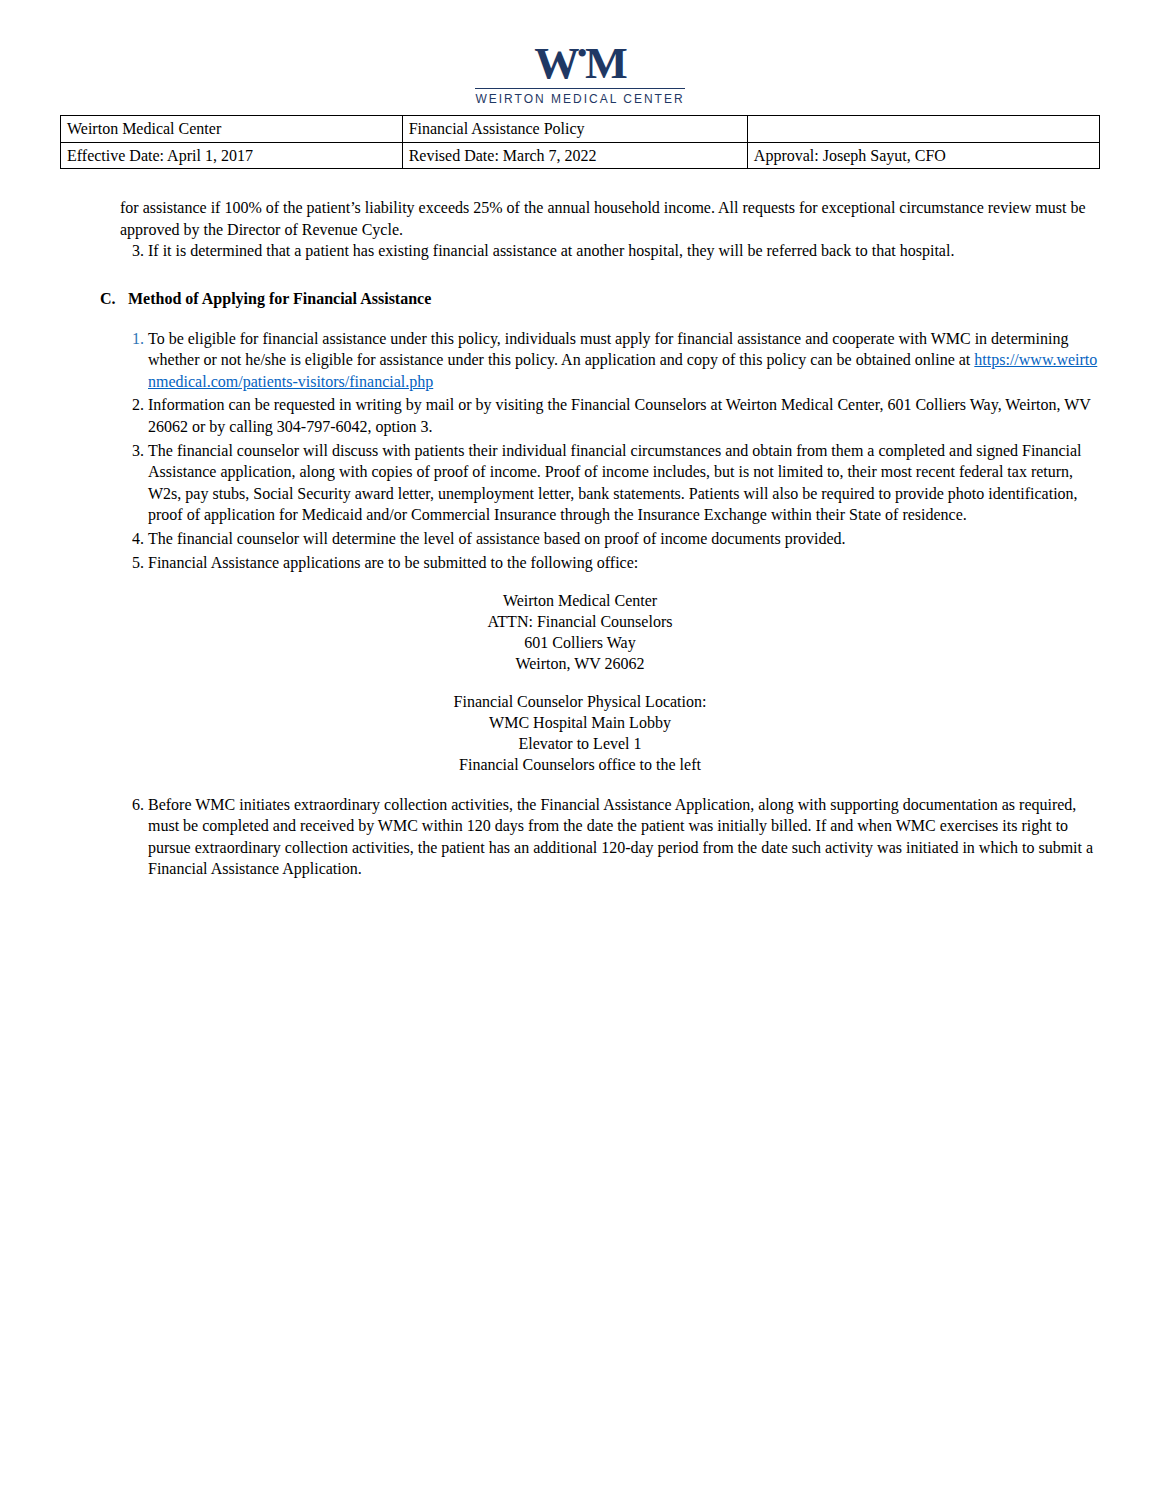W•M
WEIRTON MEDICAL CENTER
| Weirton Medical Center | Financial Assistance Policy | |
| Effective Date: April 1, 2017 | Revised Date: March 7, 2022 | Approval: Joseph Sayut, CFO |
for assistance if 100% of the patient’s liability exceeds 25% of the annual household income. All requests for exceptional circumstance review must be approved by the Director of Revenue Cycle.
3. If it is determined that a patient has existing financial assistance at another hospital, they will be referred back to that hospital.
C. Method of Applying for Financial Assistance
1. To be eligible for financial assistance under this policy, individuals must apply for financial assistance and cooperate with WMC in determining whether or not he/she is eligible for assistance under this policy. An application and copy of this policy can be obtained online at https://www.weirtonmedical.com/patients-visitors/financial.php
2. Information can be requested in writing by mail or by visiting the Financial Counselors at Weirton Medical Center, 601 Colliers Way, Weirton, WV 26062 or by calling 304-797-6042, option 3.
3. The financial counselor will discuss with patients their individual financial circumstances and obtain from them a completed and signed Financial Assistance application, along with copies of proof of income. Proof of income includes, but is not limited to, their most recent federal tax return, W2s, pay stubs, Social Security award letter, unemployment letter, bank statements. Patients will also be required to provide photo identification, proof of application for Medicaid and/or Commercial Insurance through the Insurance Exchange within their State of residence.
4. The financial counselor will determine the level of assistance based on proof of income documents provided.
5. Financial Assistance applications are to be submitted to the following office:
Weirton Medical Center
ATTN: Financial Counselors
601 Colliers Way
Weirton, WV 26062
Financial Counselor Physical Location:
WMC Hospital Main Lobby
Elevator to Level 1
Financial Counselors office to the left
6. Before WMC initiates extraordinary collection activities, the Financial Assistance Application, along with supporting documentation as required, must be completed and received by WMC within 120 days from the date the patient was initially billed. If and when WMC exercises its right to pursue extraordinary collection activities, the patient has an additional 120-day period from the date such activity was initiated in which to submit a Financial Assistance Application.